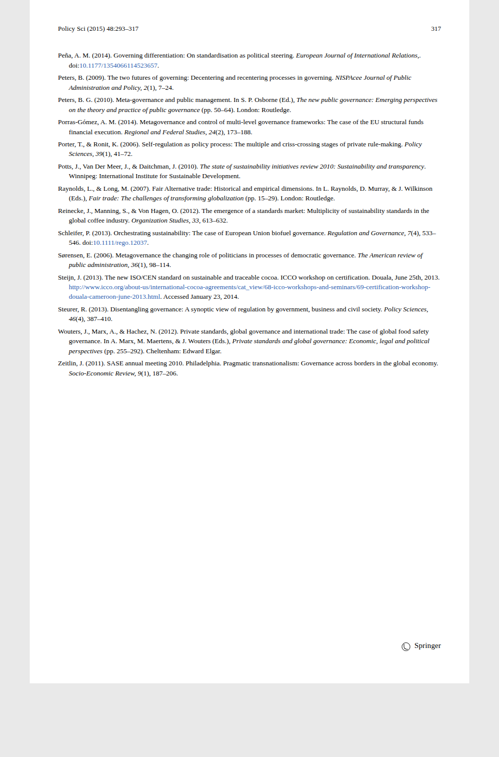Policy Sci (2015) 48:293–317 317
Peña, A. M. (2014). Governing differentiation: On standardisation as political steering. European Journal of International Relations,. doi:10.1177/1354066114523657.
Peters, B. (2009). The two futures of governing: Decentering and recentering processes in governing. NISPAcee Journal of Public Administration and Policy, 2(1), 7–24.
Peters, B. G. (2010). Meta-governance and public management. In S. P. Osborne (Ed.), The new public governance: Emerging perspectives on the theory and practice of public governance (pp. 50–64). London: Routledge.
Porras-Gómez, A. M. (2014). Metagovernance and control of multi-level governance frameworks: The case of the EU structural funds financial execution. Regional and Federal Studies, 24(2), 173–188.
Porter, T., & Ronit, K. (2006). Self-regulation as policy process: The multiple and criss-crossing stages of private rule-making. Policy Sciences, 39(1), 41–72.
Potts, J., Van Der Meer, J., & Daitchman, J. (2010). The state of sustainability initiatives review 2010: Sustainability and transparency. Winnipeg: International Institute for Sustainable Development.
Raynolds, L., & Long, M. (2007). Fair Alternative trade: Historical and empirical dimensions. In L. Raynolds, D. Murray, & J. Wilkinson (Eds.), Fair trade: The challenges of transforming globalization (pp. 15–29). London: Routledge.
Reinecke, J., Manning, S., & Von Hagen, O. (2012). The emergence of a standards market: Multiplicity of sustainability standards in the global coffee industry. Organization Studies, 33, 613–632.
Schleifer, P. (2013). Orchestrating sustainability: The case of European Union biofuel governance. Regulation and Governance, 7(4), 533–546. doi:10.1111/rego.12037.
Sørensen, E. (2006). Metagovernance the changing role of politicians in processes of democratic governance. The American review of public administration, 36(1), 98–114.
Steijn, J. (2013). The new ISO/CEN standard on sustainable and traceable cocoa. ICCO workshop on certification. Douala, June 25th, 2013. http://www.icco.org/about-us/international-cocoa-agreements/cat_view/68-icco-workshops-and-seminars/69-certification-workshop-douala-cameroon-june-2013.html. Accessed January 23, 2014.
Steurer, R. (2013). Disentangling governance: A synoptic view of regulation by government, business and civil society. Policy Sciences, 46(4), 387–410.
Wouters, J., Marx, A., & Hachez, N. (2012). Private standards, global governance and international trade: The case of global food safety governance. In A. Marx, M. Maertens, & J. Wouters (Eds.), Private standards and global governance: Economic, legal and political perspectives (pp. 255–292). Cheltenham: Edward Elgar.
Zeitlin, J. (2011). SASE annual meeting 2010. Philadelphia. Pragmatic transnationalism: Governance across borders in the global economy. Socio-Economic Review, 9(1), 187–206.
Springer